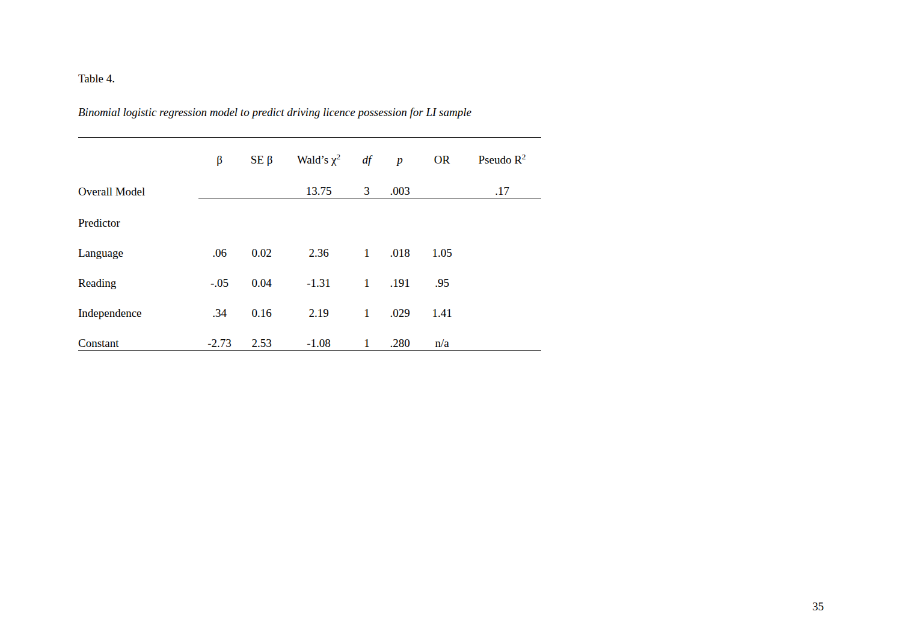Table 4.
Binomial logistic regression model to predict driving licence possession for LI sample
| | β | SE β | Wald’s χ 2 | df | p | OR | Pseudo R 2 |
| Overall Model | | | 13.75 | 3 | .003 | | .17 |
| Predictor | | | | | | | |
| Language | .06 | 0.02 | 2.36 | 1 | .018 | 1.05 | |
| Reading | -.05 | 0.04 | -1.31 | 1 | .191 | .95 | |
| Independence | .34 | 0.16 | 2.19 | 1 | .029 | 1.41 | |
| Constant | -2.73 | 2.53 | -1.08 | 1 | .280 | n/a | |
35